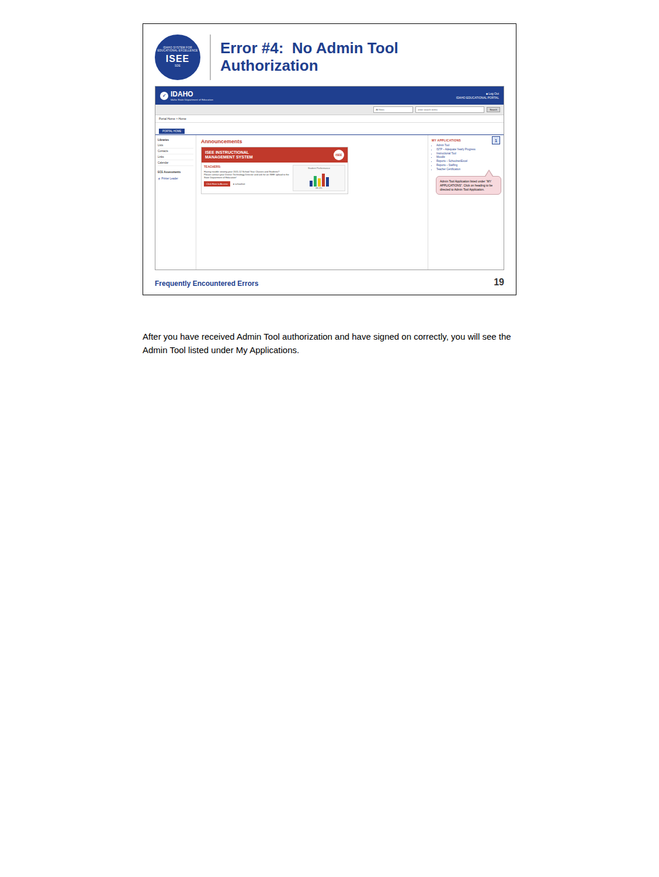Idaho System for Educational Excellence ISEE SDE
Error #4: No Admin Tool
Authorization
✓ IDAHO Idaho State Department of Education
■ Log Out
IDAHO EDUCATIONAL PORTAL
All Sites
enter search terms
Search
Portal Home > Home
PORTAL HOME
Libraries
Lists
Contacts
Links
Calendar
ECE Assessments
🖨 Printer Leader
Announcements
ISEE INSTRUCTIONAL
MANAGEMENT SYSTEM
ISEE
TEACHERS:
Having trouble viewing your 2011-12 School Year Classes and Students?
Please contact your District Technology Director and ask for an ISEE upload to the State Department of Education!
Click Here to Access ● schoolnet
Student Performance
88.3%
1
MY APPLICATIONS
Admin Tool
ISTP – Adequate Yearly Progress
Instructional Tool
Moodle
Reports – Schoolnet/Excel
Reports – Staffing
Teacher Certification
Admin Tool Application listed under “MY APPLICATIONS”. Click on heading to be directed to Admin Tool Application.
Frequently Encountered Errors
19
After you have received Admin Tool authorization and have signed on correctly, you will see the Admin Tool listed under My Applications.